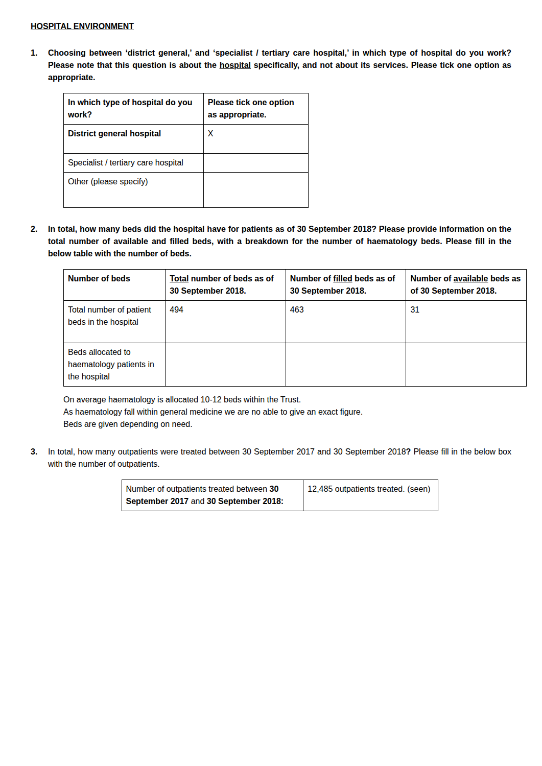HOSPITAL ENVIRONMENT
Choosing between ‘district general,’ and ‘specialist / tertiary care hospital,’ in which type of hospital do you work? Please note that this question is about the hospital specifically, and not about its services. Please tick one option as appropriate.
| In which type of hospital do you work? | Please tick one option as appropriate. |
| --- | --- |
| District general hospital | X |
| Specialist / tertiary care hospital | |
| Other (please specify) | |
In total, how many beds did the hospital have for patients as of 30 September 2018? Please provide information on the total number of available and filled beds, with a breakdown for the number of haematology beds. Please fill in the below table with the number of beds.
| Number of beds | Total number of beds as of 30 September 2018 . | Number of filled beds as of 30 September 2018 . | Number of available beds as of 30 September 2018 . |
| --- | --- | --- | --- |
| Total number of patient beds in the hospital | 494 | 463 | 31 |
| Beds allocated to haematology patients in the hospital | | | |
On average haematology is allocated 10-12 beds within the Trust.
As haematology fall within general medicine we are no able to give an exact figure.
Beds are given depending on need.
In total, how many outpatients were treated between 30 September 2017 and 30 September 2018? Please fill in the below box with the number of outpatients.
| Number of outpatients treated between 30 September 2017 and 30 September 2018: | 12,485 outpatients treated. (seen) |